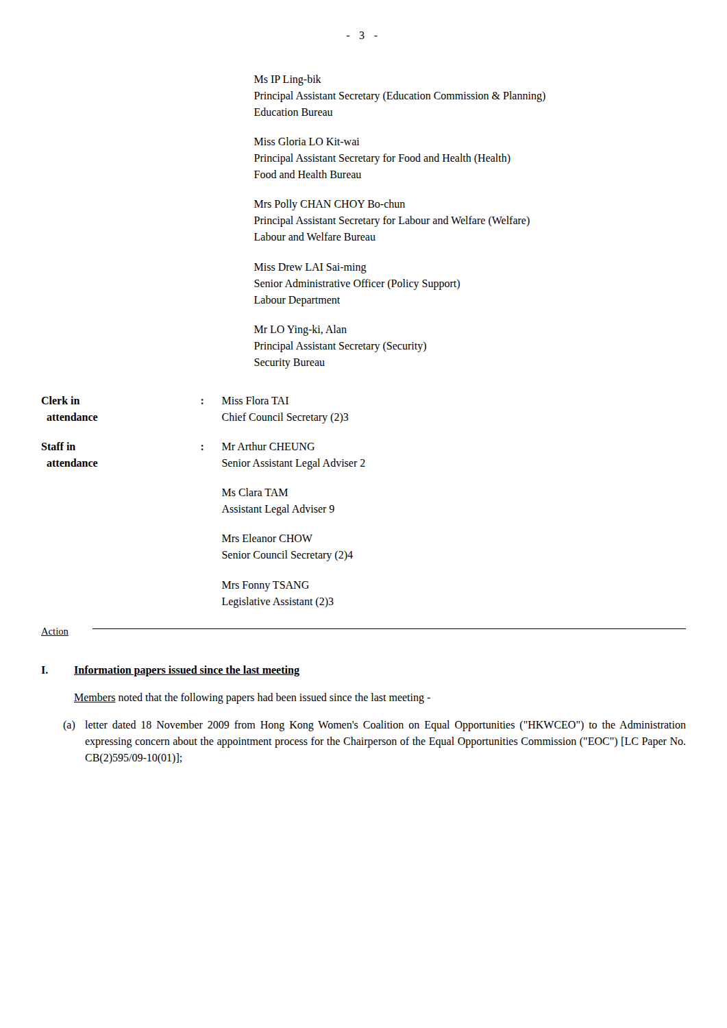- 3 -
Ms IP Ling-bik
Principal Assistant Secretary (Education Commission & Planning)
Education Bureau
Miss Gloria LO Kit-wai
Principal Assistant Secretary for Food and Health (Health)
Food and Health Bureau
Mrs Polly CHAN CHOY Bo-chun
Principal Assistant Secretary for Labour and Welfare (Welfare)
Labour and Welfare Bureau
Miss Drew LAI Sai-ming
Senior Administrative Officer (Policy Support)
Labour Department
Mr LO Ying-ki, Alan
Principal Assistant Secretary (Security)
Security Bureau
| Clerk in attendance | : | Miss Flora TAI Chief Council Secretary (2)3 |
| Staff in attendance | : | Mr Arthur CHEUNG Senior Assistant Legal Adviser 2 Ms Clara TAM Assistant Legal Adviser 9 Mrs Eleanor CHOW Senior Council Secretary (2)4 Mrs Fonny TSANG Legislative Assistant (2)3 |
Action
I. Information papers issued since the last meeting
Members noted that the following papers had been issued since the last meeting -
(a)
letter dated 18 November 2009 from Hong Kong Women's Coalition on Equal Opportunities ("HKWCEO") to the Administration expressing concern about the appointment process for the Chairperson of the Equal Opportunities Commission ("EOC") [LC Paper No. CB(2)595/09-10(01)];